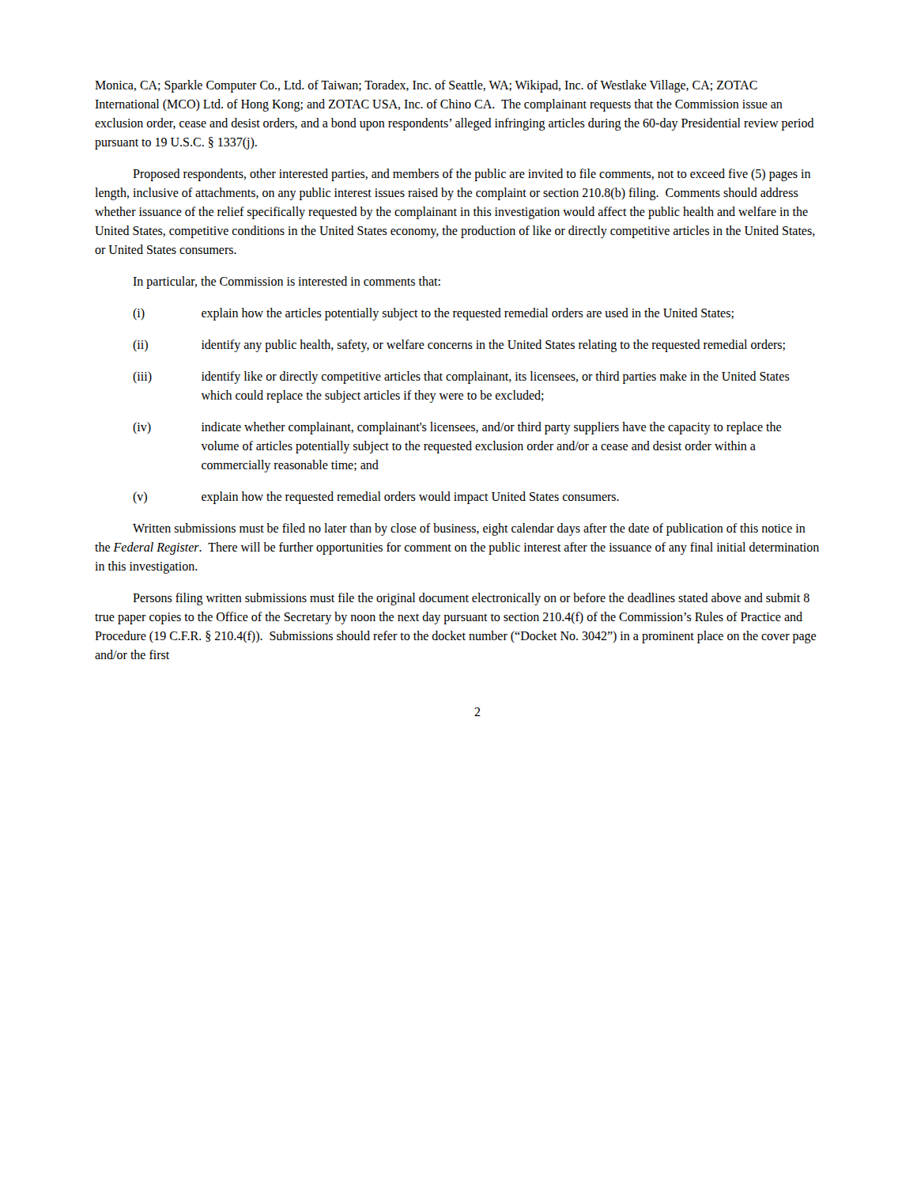Monica, CA; Sparkle Computer Co., Ltd. of Taiwan; Toradex, Inc. of Seattle, WA; Wikipad, Inc. of Westlake Village, CA; ZOTAC International (MCO) Ltd. of Hong Kong; and ZOTAC USA, Inc. of Chino CA. The complainant requests that the Commission issue an exclusion order, cease and desist orders, and a bond upon respondents’ alleged infringing articles during the 60-day Presidential review period pursuant to 19 U.S.C. § 1337(j).
Proposed respondents, other interested parties, and members of the public are invited to file comments, not to exceed five (5) pages in length, inclusive of attachments, on any public interest issues raised by the complaint or section 210.8(b) filing. Comments should address whether issuance of the relief specifically requested by the complainant in this investigation would affect the public health and welfare in the United States, competitive conditions in the United States economy, the production of like or directly competitive articles in the United States, or United States consumers.
In particular, the Commission is interested in comments that:
(i) explain how the articles potentially subject to the requested remedial orders are used in the United States;
(ii) identify any public health, safety, or welfare concerns in the United States relating to the requested remedial orders;
(iii) identify like or directly competitive articles that complainant, its licensees, or third parties make in the United States which could replace the subject articles if they were to be excluded;
(iv) indicate whether complainant, complainant's licensees, and/or third party suppliers have the capacity to replace the volume of articles potentially subject to the requested exclusion order and/or a cease and desist order within a commercially reasonable time; and
(v) explain how the requested remedial orders would impact United States consumers.
Written submissions must be filed no later than by close of business, eight calendar days after the date of publication of this notice in the Federal Register. There will be further opportunities for comment on the public interest after the issuance of any final initial determination in this investigation.
Persons filing written submissions must file the original document electronically on or before the deadlines stated above and submit 8 true paper copies to the Office of the Secretary by noon the next day pursuant to section 210.4(f) of the Commission’s Rules of Practice and Procedure (19 C.F.R. § 210.4(f)). Submissions should refer to the docket number (“Docket No. 3042”) in a prominent place on the cover page and/or the first
2